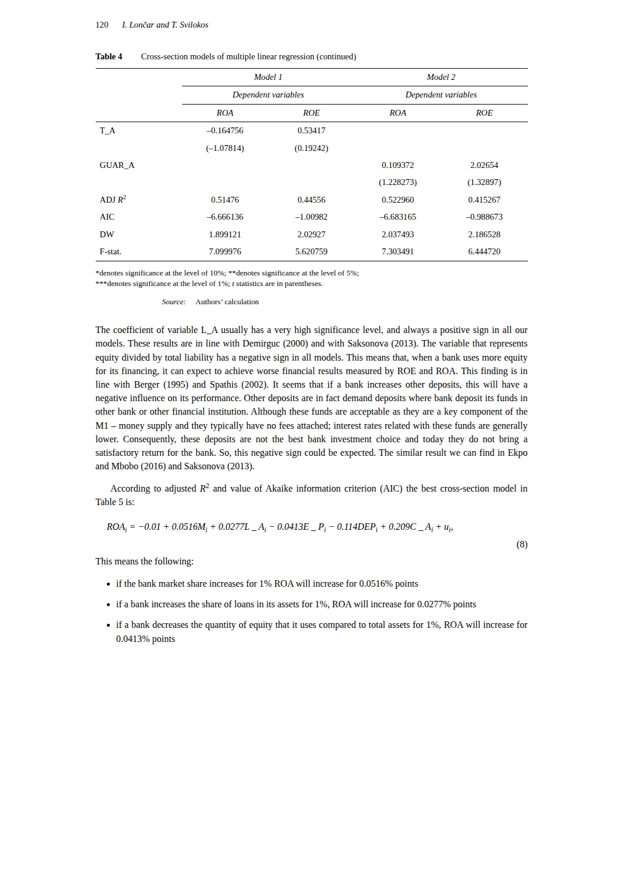120 I. Lončar and T. Svilokos
Table 4 Cross-section models of multiple linear regression (continued)
| | Model 1 | Model 2 |
| --- | --- | --- |
| | Dependent variables | Dependent variables |
| | ROA | ROE | ROA | ROE |
| T_A | –0.164756 | 0.53417 | | |
| | (–1.07814) | (0.19242) | | |
| GUAR_A | | | 0.109372 | 2.02654 |
| | | | (1.228273) | (1.32897) |
| ADJ R 2 | 0.51476 | 0.44556 | 0.522960 | 0.415267 |
| AIC | –6.666136 | –1.00982 | –6.683165 | –0.988673 |
| DW | 1.899121 | 2.02927 | 2.037493 | 2.186528 |
| F-stat. | 7.099976 | 5.620759 | 7.303491 | 6.444720 |
*denotes significance at the level of 10%; **denotes significance at the level of 5%;
***denotes significance at the level of 1%; t statistics are in parentheses.
Source: Authors’ calculation
The coefficient of variable L_A usually has a very high significance level, and always a positive sign in all our models. These results are in line with Demirguc (2000) and with Saksonova (2013). The variable that represents equity divided by total liability has a negative sign in all models. This means that, when a bank uses more equity for its financing, it can expect to achieve worse financial results measured by ROE and ROA. This finding is in line with Berger (1995) and Spathis (2002). It seems that if a bank increases other deposits, this will have a negative influence on its performance. Other deposits are in fact demand deposits where bank deposit its funds in other bank or other financial institution. Although these funds are acceptable as they are a key component of the M1 – money supply and they typically have no fees attached; interest rates related with these funds are generally lower. Consequently, these deposits are not the best bank investment choice and today they do not bring a satisfactory return for the bank. So, this negative sign could be expected. The similar result we can find in Ekpo and Mbobo (2016) and Saksonova (2013).
According to adjusted R2 and value of Akaike information criterion (AIC) the best cross-section model in Table 5 is:
ROAi = −0.01 + 0.0516Mi + 0.0277L _ Ai − 0.0413E _ Pi − 0.114DEPi + 0.209C _ Ai + ui, (8)
This means the following:
if the bank market share increases for 1% ROA will increase for 0.0516% points
if a bank increases the share of loans in its assets for 1%, ROA will increase for 0.0277% points
if a bank decreases the quantity of equity that it uses compared to total assets for 1%, ROA will increase for 0.0413% points